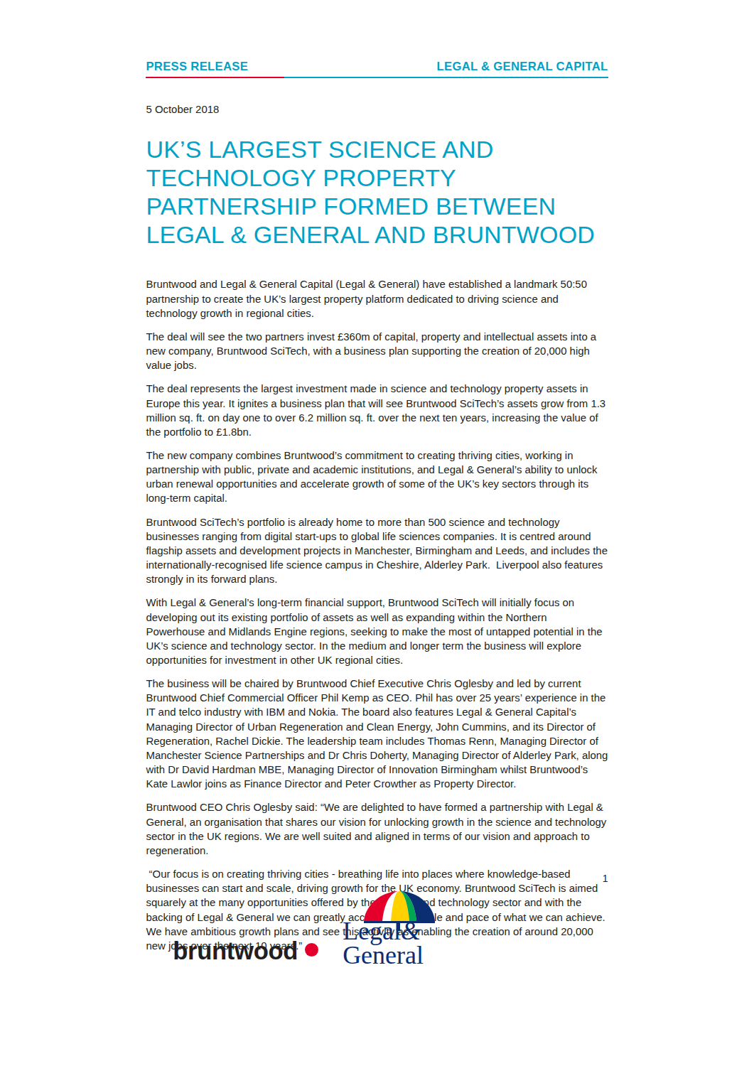PRESS RELEASE
LEGAL & GENERAL CAPITAL
5 October 2018
UK’S LARGEST SCIENCE AND TECHNOLOGY PROPERTY PARTNERSHIP FORMED BETWEEN LEGAL & GENERAL AND BRUNTWOOD
Bruntwood and Legal & General Capital (Legal & General) have established a landmark 50:50 partnership to create the UK’s largest property platform dedicated to driving science and technology growth in regional cities.
The deal will see the two partners invest £360m of capital, property and intellectual assets into a new company, Bruntwood SciTech, with a business plan supporting the creation of 20,000 high value jobs.
The deal represents the largest investment made in science and technology property assets in Europe this year. It ignites a business plan that will see Bruntwood SciTech’s assets grow from 1.3 million sq. ft. on day one to over 6.2 million sq. ft. over the next ten years, increasing the value of the portfolio to £1.8bn.
The new company combines Bruntwood’s commitment to creating thriving cities, working in partnership with public, private and academic institutions, and Legal & General’s ability to unlock urban renewal opportunities and accelerate growth of some of the UK’s key sectors through its long-term capital.
Bruntwood SciTech’s portfolio is already home to more than 500 science and technology businesses ranging from digital start-ups to global life sciences companies. It is centred around flagship assets and development projects in Manchester, Birmingham and Leeds, and includes the internationally-recognised life science campus in Cheshire, Alderley Park. Liverpool also features strongly in its forward plans.
With Legal & General’s long-term financial support, Bruntwood SciTech will initially focus on developing out its existing portfolio of assets as well as expanding within the Northern Powerhouse and Midlands Engine regions, seeking to make the most of untapped potential in the UK’s science and technology sector. In the medium and longer term the business will explore opportunities for investment in other UK regional cities.
The business will be chaired by Bruntwood Chief Executive Chris Oglesby and led by current Bruntwood Chief Commercial Officer Phil Kemp as CEO. Phil has over 25 years’ experience in the IT and telco industry with IBM and Nokia. The board also features Legal & General Capital’s Managing Director of Urban Regeneration and Clean Energy, John Cummins, and its Director of Regeneration, Rachel Dickie. The leadership team includes Thomas Renn, Managing Director of Manchester Science Partnerships and Dr Chris Doherty, Managing Director of Alderley Park, along with Dr David Hardman MBE, Managing Director of Innovation Birmingham whilst Bruntwood’s Kate Lawlor joins as Finance Director and Peter Crowther as Property Director.
Bruntwood CEO Chris Oglesby said: “We are delighted to have formed a partnership with Legal & General, an organisation that shares our vision for unlocking growth in the science and technology sector in the UK regions. We are well suited and aligned in terms of our vision and approach to regeneration.
“Our focus is on creating thriving cities - breathing life into places where knowledge-based businesses can start and scale, driving growth for the UK economy. Bruntwood SciTech is aimed squarely at the many opportunities offered by the science and technology sector and with the backing of Legal & General we can greatly accelerate the scale and pace of what we can achieve. We have ambitious growth plans and see this activity as enabling the creation of around 20,000 new jobs over the next 10 years.”
1
bruntwood
Legal&
General